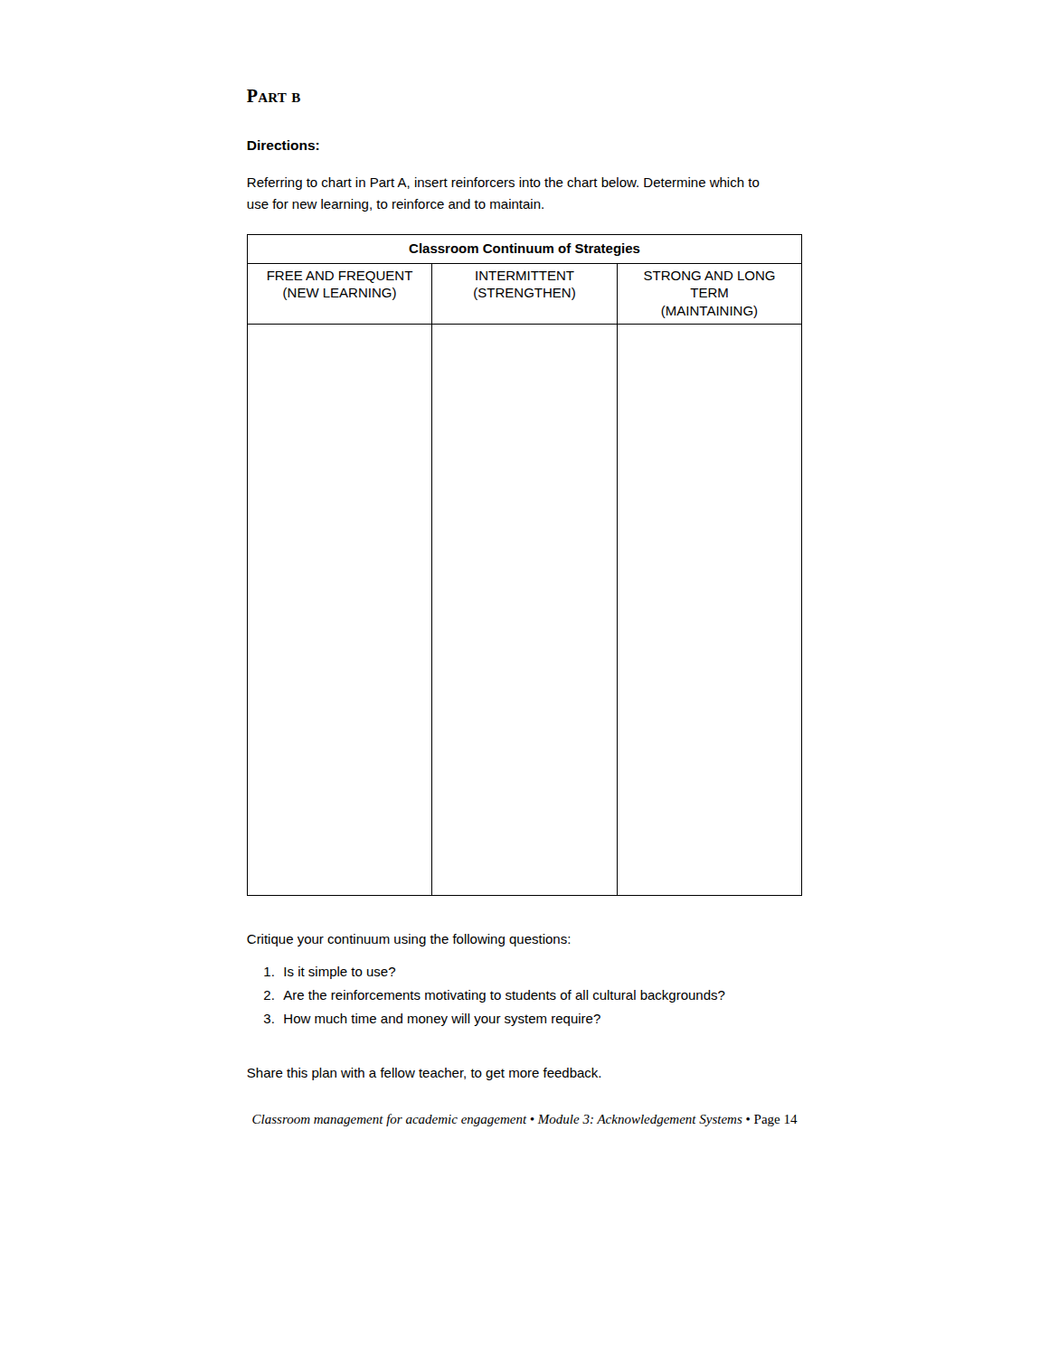PART B
Directions:
Referring to chart in Part A, insert reinforcers into the chart below. Determine which to use for new learning, to reinforce and to maintain.
| Classroom Continuum of Strategies |
| --- |
| FREE AND FREQUENT (NEW LEARNING) | INTERMITTENT (STRENGTHEN) | STRONG AND LONG TERM (MAINTAINING) |
Critique your continuum using the following questions:
Is it simple to use?
Are the reinforcements motivating to students of all cultural backgrounds?
How much time and money will your system require?
Share this plan with a fellow teacher, to get more feedback.
Classroom management for academic engagement • Module 3: Acknowledgement Systems • Page 14